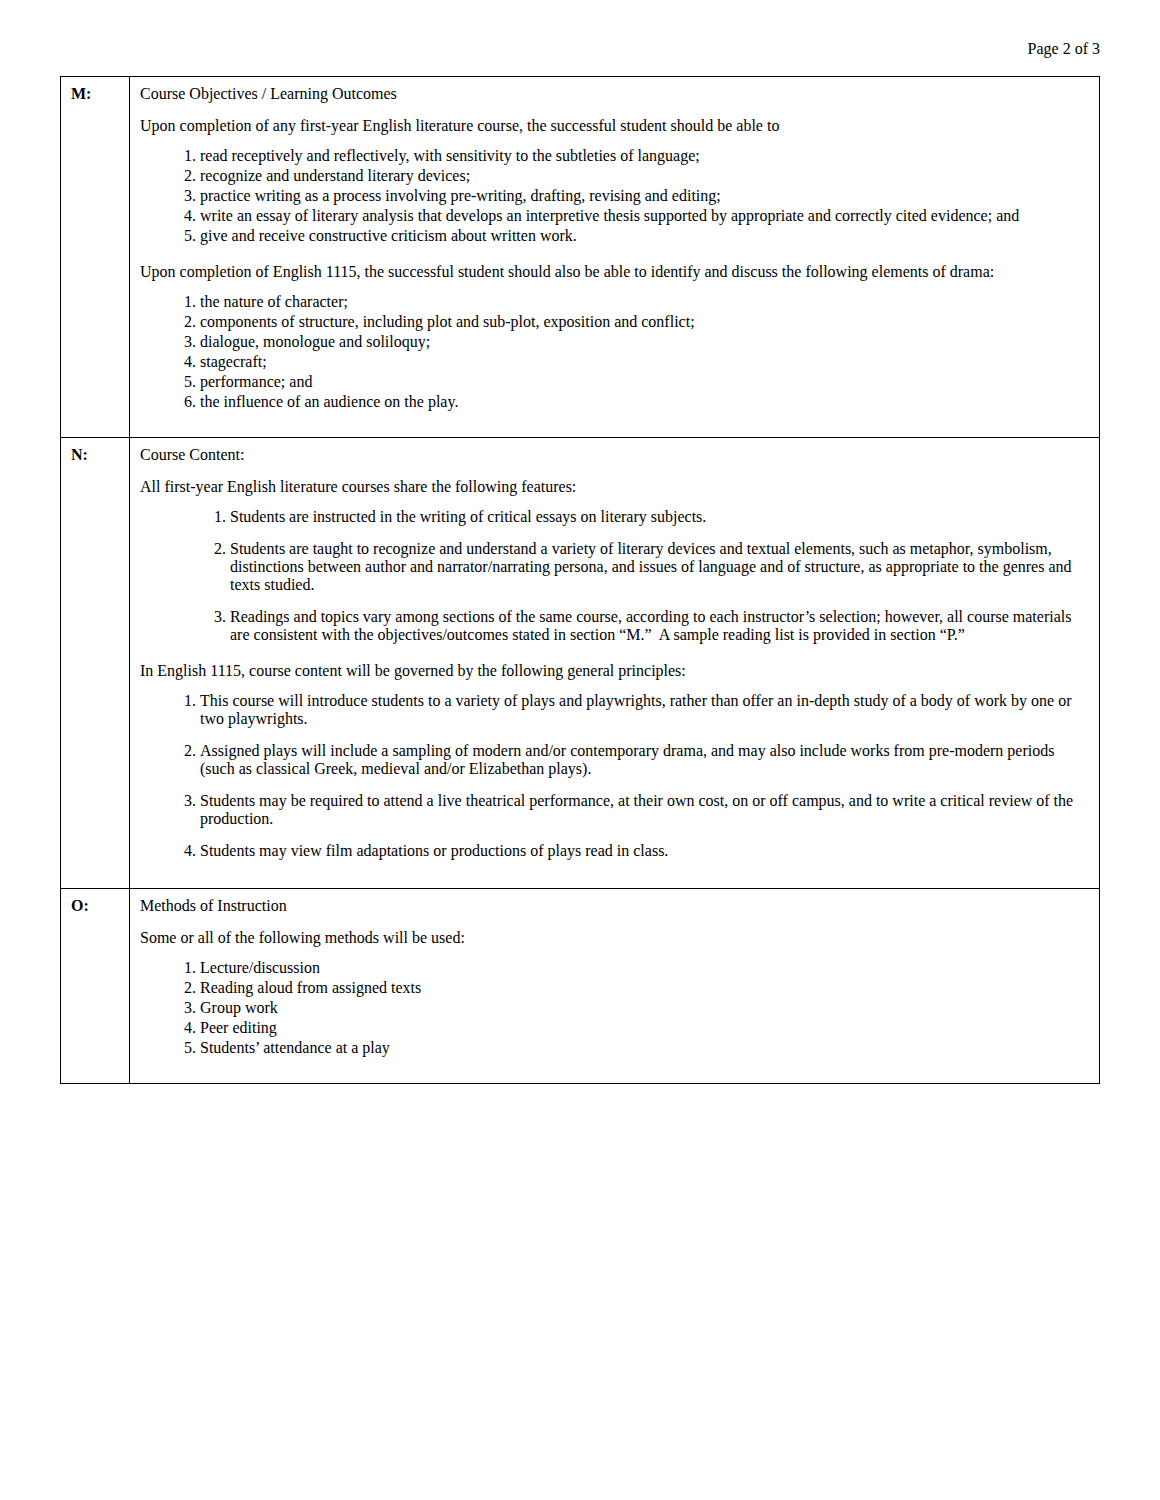Page 2 of 3
| M: | Course Objectives / Learning Outcomes Upon completion of any first-year English literature course, the successful student should be able to read receptively and reflectively, with sensitivity to the subtleties of language; recognize and understand literary devices; practice writing as a process involving pre-writing, drafting, revising and editing; write an essay of literary analysis that develops an interpretive thesis supported by appropriate and correctly cited evidence; and give and receive constructive criticism about written work. Upon completion of English 1115, the successful student should also be able to identify and discuss the following elements of drama: the nature of character; components of structure, including plot and sub-plot, exposition and conflict; dialogue, monologue and soliloquy; stagecraft; performance; and the influence of an audience on the play. |
| N: | Course Content: All first-year English literature courses share the following features: Students are instructed in the writing of critical essays on literary subjects. Students are taught to recognize and understand a variety of literary devices and textual elements, such as metaphor, symbolism, distinctions between author and narrator/narrating persona, and issues of language and of structure, as appropriate to the genres and texts studied. Readings and topics vary among sections of the same course, according to each instructor’s selection; however, all course materials are consistent with the objectives/outcomes stated in section “M.” A sample reading list is provided in section “P.” In English 1115, course content will be governed by the following general principles: This course will introduce students to a variety of plays and playwrights, rather than offer an in-depth study of a body of work by one or two playwrights. Assigned plays will include a sampling of modern and/or contemporary drama, and may also include works from pre-modern periods (such as classical Greek, medieval and/or Elizabethan plays). Students may be required to attend a live theatrical performance, at their own cost, on or off campus, and to write a critical review of the production. Students may view film adaptations or productions of plays read in class. |
| O: | Methods of Instruction Some or all of the following methods will be used: Lecture/discussion Reading aloud from assigned texts Group work Peer editing Students’ attendance at a play |